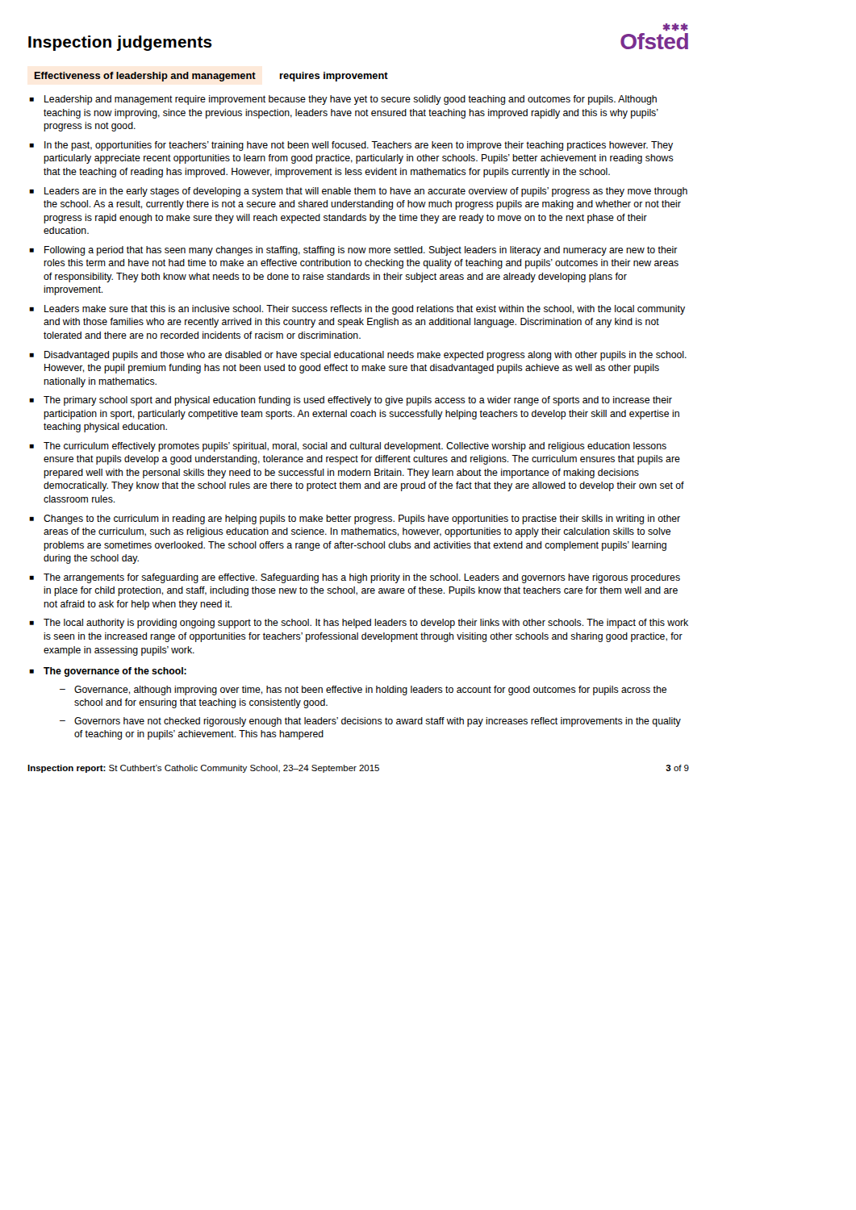Inspection judgements
✱✱✱ Ofsted
Effectiveness of leadership and management requires improvement
Leadership and management require improvement because they have yet to secure solidly good teaching and outcomes for pupils. Although teaching is now improving, since the previous inspection, leaders have not ensured that teaching has improved rapidly and this is why pupils’ progress is not good.
In the past, opportunities for teachers’ training have not been well focused. Teachers are keen to improve their teaching practices however. They particularly appreciate recent opportunities to learn from good practice, particularly in other schools. Pupils’ better achievement in reading shows that the teaching of reading has improved. However, improvement is less evident in mathematics for pupils currently in the school.
Leaders are in the early stages of developing a system that will enable them to have an accurate overview of pupils’ progress as they move through the school. As a result, currently there is not a secure and shared understanding of how much progress pupils are making and whether or not their progress is rapid enough to make sure they will reach expected standards by the time they are ready to move on to the next phase of their education.
Following a period that has seen many changes in staffing, staffing is now more settled. Subject leaders in literacy and numeracy are new to their roles this term and have not had time to make an effective contribution to checking the quality of teaching and pupils’ outcomes in their new areas of responsibility. They both know what needs to be done to raise standards in their subject areas and are already developing plans for improvement.
Leaders make sure that this is an inclusive school. Their success reflects in the good relations that exist within the school, with the local community and with those families who are recently arrived in this country and speak English as an additional language. Discrimination of any kind is not tolerated and there are no recorded incidents of racism or discrimination.
Disadvantaged pupils and those who are disabled or have special educational needs make expected progress along with other pupils in the school. However, the pupil premium funding has not been used to good effect to make sure that disadvantaged pupils achieve as well as other pupils nationally in mathematics.
The primary school sport and physical education funding is used effectively to give pupils access to a wider range of sports and to increase their participation in sport, particularly competitive team sports. An external coach is successfully helping teachers to develop their skill and expertise in teaching physical education.
The curriculum effectively promotes pupils’ spiritual, moral, social and cultural development. Collective worship and religious education lessons ensure that pupils develop a good understanding, tolerance and respect for different cultures and religions. The curriculum ensures that pupils are prepared well with the personal skills they need to be successful in modern Britain. They learn about the importance of making decisions democratically. They know that the school rules are there to protect them and are proud of the fact that they are allowed to develop their own set of classroom rules.
Changes to the curriculum in reading are helping pupils to make better progress. Pupils have opportunities to practise their skills in writing in other areas of the curriculum, such as religious education and science. In mathematics, however, opportunities to apply their calculation skills to solve problems are sometimes overlooked. The school offers a range of after-school clubs and activities that extend and complement pupils’ learning during the school day.
The arrangements for safeguarding are effective. Safeguarding has a high priority in the school. Leaders and governors have rigorous procedures in place for child protection, and staff, including those new to the school, are aware of these. Pupils know that teachers care for them well and are not afraid to ask for help when they need it.
The local authority is providing ongoing support to the school. It has helped leaders to develop their links with other schools. The impact of this work is seen in the increased range of opportunities for teachers’ professional development through visiting other schools and sharing good practice, for example in assessing pupils’ work.
The governance of the school:
Governance, although improving over time, has not been effective in holding leaders to account for good outcomes for pupils across the school and for ensuring that teaching is consistently good.
Governors have not checked rigorously enough that leaders’ decisions to award staff with pay increases reflect improvements in the quality of teaching or in pupils’ achievement. This has hampered
Inspection report: St Cuthbert’s Catholic Community School, 23–24 September 2015
3 of 9